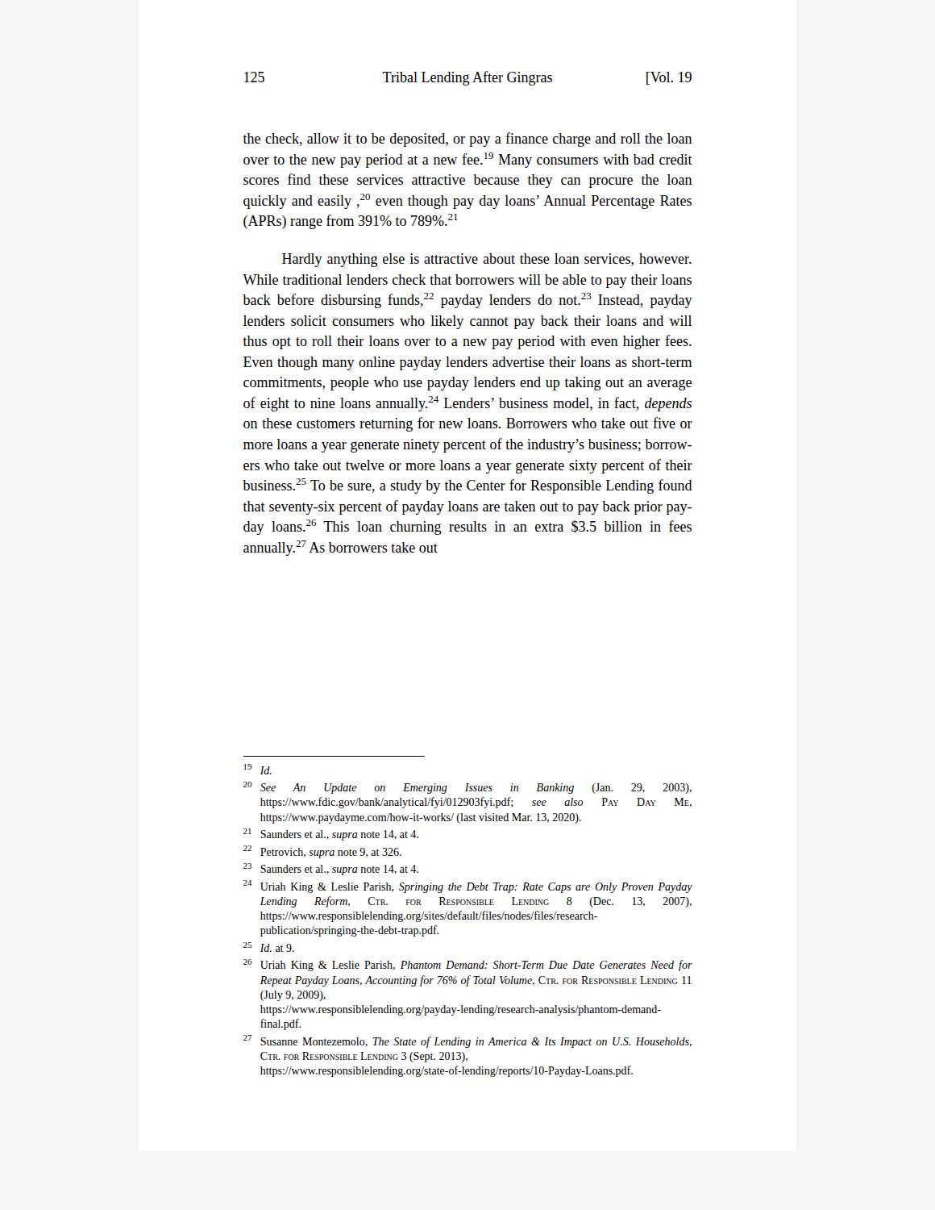125
Tribal Lending After Gingras
[Vol. 19
the check, allow it to be deposited, or pay a finance charge and roll the loan over to the new pay period at a new fee.19 Many consumers with bad credit scores find these services attractive because they can procure the loan quickly and easily ,20 even though pay day loans’ Annual Percentage Rates (APRs) range from 391% to 789%.21
Hardly anything else is attractive about these loan services, however. While traditional lenders check that borrowers will be able to pay their loans back before disbursing funds,22 payday lenders do not.23 Instead, payday lenders solicit consumers who likely cannot pay back their loans and will thus opt to roll their loans over to a new pay period with even higher fees. Even though many online payday lenders advertise their loans as short-term commitments, people who use payday lenders end up taking out an average of eight to nine loans annually.24 Lenders’ business model, in fact, depends on these customers returning for new loans. Borrowers who take out five or more loans a year generate ninety percent of the industry’s business; borrowers who take out twelve or more loans a year generate sixty percent of their business.25 To be sure, a study by the Center for Responsible Lending found that seventy-six percent of payday loans are taken out to pay back prior payday loans.26 This loan churning results in an extra $3.5 billion in fees annually.27 As borrowers take out
Id.
See An Update on Emerging Issues in Banking (Jan. 29, 2003), https://www.fdic.gov/bank/analytical/fyi/012903fyi.pdf; see also Pay Day Me, https://www.paydayme.com/how-it-works/ (last visited Mar. 13, 2020).
Saunders et al., supra note 14, at 4.
Petrovich, supra note 9, at 326.
Saunders et al., supra note 14, at 4.
Uriah King & Leslie Parish, Springing the Debt Trap: Rate Caps are Only Proven Payday Lending Reform, Ctr. for Responsible Lending 8 (Dec. 13, 2007), https://www.responsiblelending.org/sites/default/files/nodes/files/research-publication/springing-the-debt-trap.pdf.
Id. at 9.
Uriah King & Leslie Parish, Phantom Demand: Short-Term Due Date Generates Need for Repeat Payday Loans, Accounting for 76% of Total Volume, Ctr. for Responsible Lending 11 (July 9, 2009),
https://www.responsiblelending.org/payday-lending/research-analysis/phantom-demand-final.pdf.
Susanne Montezemolo, The State of Lending in America & Its Impact on U.S. Households, Ctr. for Responsible Lending 3 (Sept. 2013),
https://www.responsiblelending.org/state-of-lending/reports/10-Payday-Loans.pdf.